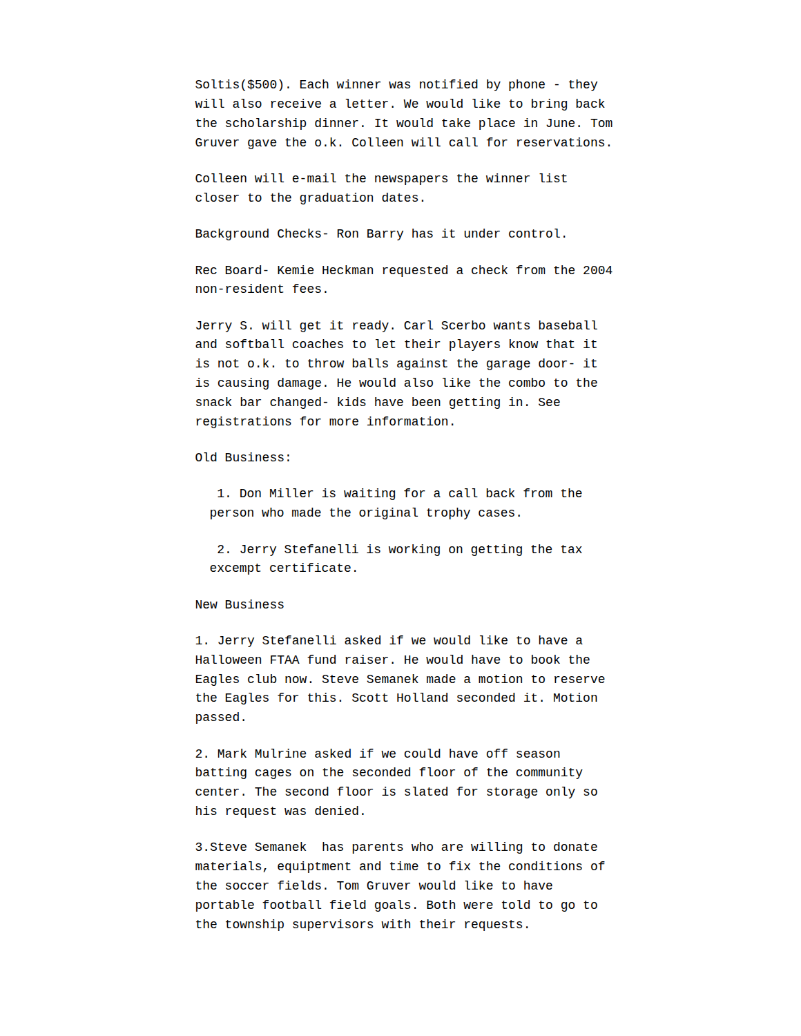Soltis($500). Each winner was notified by phone - they will also receive a letter. We would like to bring back the scholarship dinner. It would take place in June. Tom Gruver gave the o.k. Colleen will call for reservations.
Colleen will e-mail the newspapers the winner list closer to the graduation dates.
Background Checks- Ron Barry has it under control.
Rec Board- Kemie Heckman requested a check from the 2004 non-resident fees.
Jerry S. will get it ready. Carl Scerbo wants baseball and softball coaches to let their players know that it is not o.k. to throw balls against the garage door- it is causing damage. He would also like the combo to the snack bar changed- kids have been getting in. See registrations for more information.
Old Business:
1. Don Miller is waiting for a call back from the person who made the original trophy cases.
2. Jerry Stefanelli is working on getting the tax excempt certificate.
New Business
1. Jerry Stefanelli asked if we would like to have a Halloween FTAA fund raiser. He would have to book the Eagles club now. Steve Semanek made a motion to reserve the Eagles for this. Scott Holland seconded it. Motion passed.
2. Mark Mulrine asked if we could have off season batting cages on the seconded floor of the community center. The second floor is slated for storage only so his request was denied.
3.Steve Semanek has parents who are willing to donate materials, equiptment and time to fix the conditions of the soccer fields. Tom Gruver would like to have portable football field goals. Both were told to go to the township supervisors with their requests.